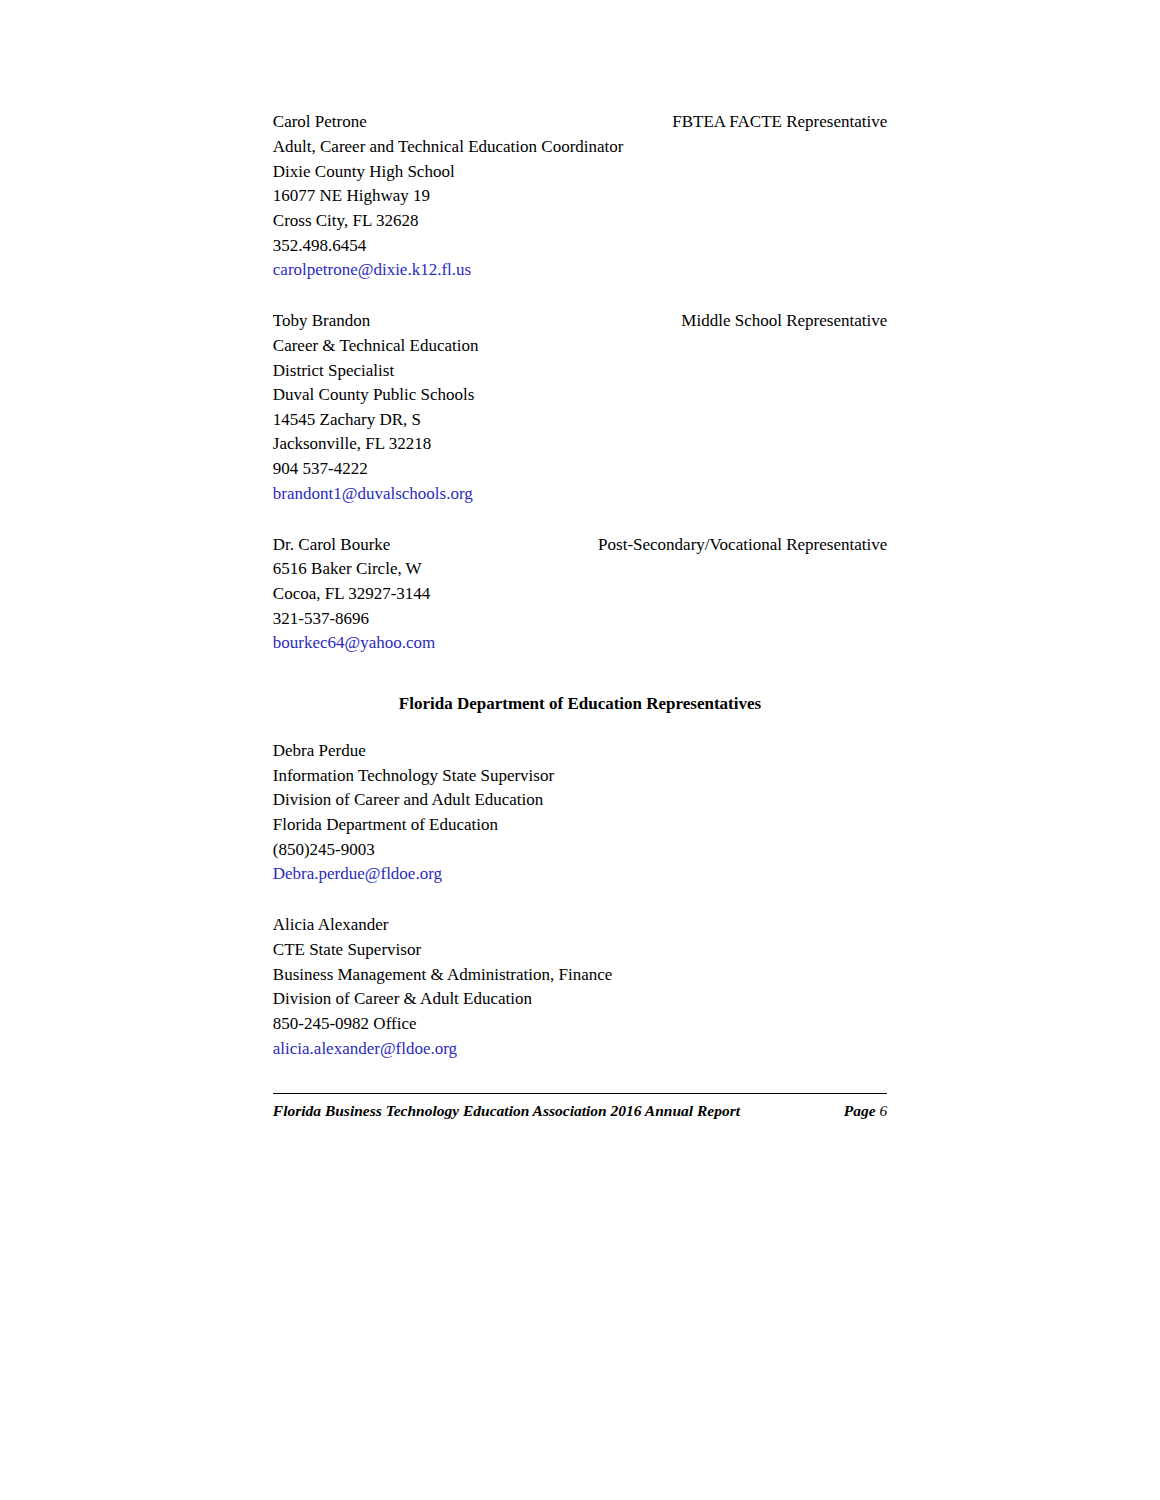Carol Petrone FBTEA FACTE Representative
Adult, Career and Technical Education Coordinator
Dixie County High School
16077 NE Highway 19
Cross City, FL 32628
352.498.6454
carolpetrone@dixie.k12.fl.us
Toby Brandon Middle School Representative
Career & Technical Education
District Specialist
Duval County Public Schools
14545 Zachary DR, S
Jacksonville, FL 32218
904 537-4222
brandont1@duvalschools.org
Dr. Carol Bourke Post-Secondary/Vocational Representative
6516 Baker Circle, W
Cocoa, FL 32927-3144
321-537-8696
bourkec64@yahoo.com
Florida Department of Education Representatives
Debra Perdue
Information Technology State Supervisor
Division of Career and Adult Education
Florida Department of Education
(850)245-9003
Debra.perdue@fldoe.org
Alicia Alexander
CTE State Supervisor
Business Management & Administration, Finance
Division of Career & Adult Education
850-245-0982 Office
alicia.alexander@fldoe.org
Florida Business Technology Education Association 2016 Annual Report Page 6